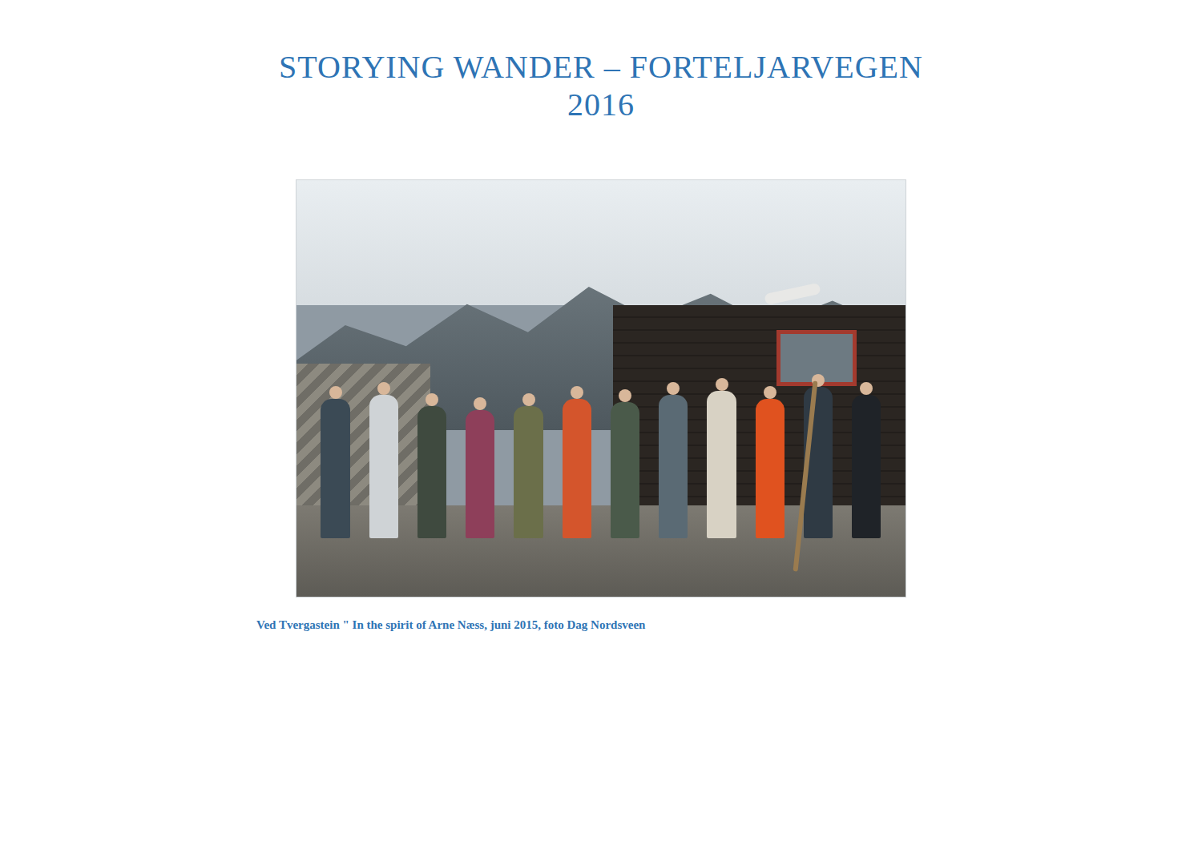Storying Wander – Forteljarvegen 2016
Ved Tvergastein " In the spirit of Arne Næss, juni 2015, foto Dag Nordsveen